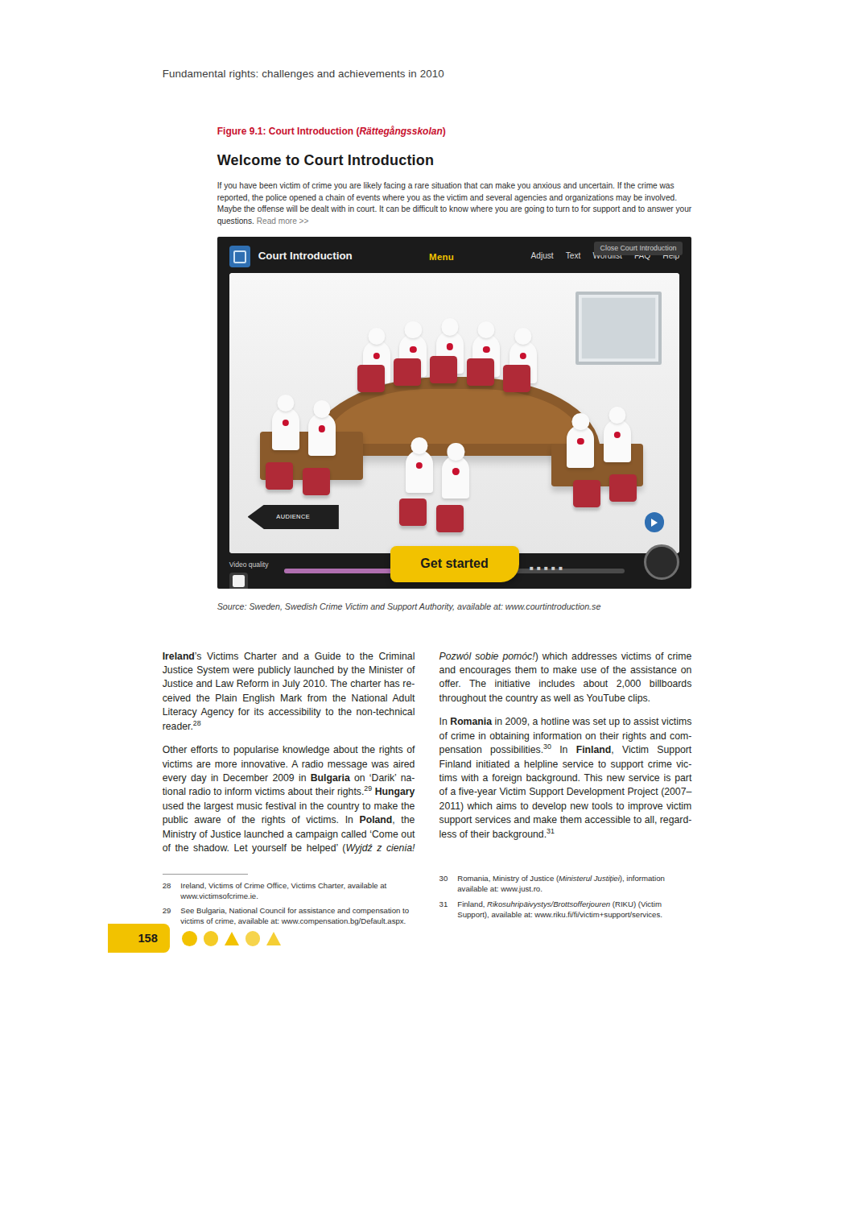Fundamental rights: challenges and achievements in 2010
Figure 9.1: Court Introduction (Rättegångsskolan)
Welcome to Court Introduction
If you have been victim of crime you are likely facing a rare situation that can make you anxious and uncertain. If the crime was reported, the police opened a chain of events where you as the victim and several agencies and organizations may be involved. Maybe the offense will be dealt with in court. It can be difficult to know where you are going to turn to for support and to answer your questions. Read more >>
Close Court Introduction
Court Introduction
Menu
Adjust Text Wordlist FAQ Help
Audience
Continue
Video quality
High
Low
■ ■ ■ ■ ■
Get started
Source: Sweden, Swedish Crime Victim and Support Authority, available at: www.courtintroduction.se
Ireland’s Victims Charter and a Guide to the Criminal Justice System were publicly launched by the Minister of Justice and Law Reform in July 2010. The charter has received the Plain English Mark from the National Adult Literacy Agency for its accessibility to the non-technical reader.28
Other efforts to popularise knowledge about the rights of victims are more innovative. A radio message was aired every day in December 2009 in Bulgaria on ‘Darik’ national radio to inform victims about their rights.29 Hungary used the largest music festival in the country to make the public aware of the rights of victims. In Poland, the Ministry of Justice launched a campaign called ‘Come out of the shadow. Let yourself be helped’ (Wyjdź z cienia! Pozwól sobie pomóc!) which addresses victims of crime and encourages them to make use of the assistance on offer. The initiative includes about 2,000 billboards throughout the country as well as YouTube clips.
In Romania in 2009, a hotline was set up to assist victims of crime in obtaining information on their rights and compensation possibilities.30 In Finland, Victim Support Finland initiated a helpline service to support crime victims with a foreign background. This new service is part of a five-year Victim Support Development Project (2007–2011) which aims to develop new tools to improve victim support services and make them accessible to all, regardless of their background.31
28
Ireland, Victims of Crime Office, Victims Charter, available at www.victimsofcrime.ie.
29
See Bulgaria, National Council for assistance and compensation to victims of crime, available at: www.compensation.bg/Default.aspx.
30
Romania, Ministry of Justice (Ministerul Justiției), information available at: www.just.ro.
31
Finland, Rikosuhripäivystys/Brottsofferjouren (RIKU) (Victim Support), available at: www.riku.fi/fi/victim+support/services.
158